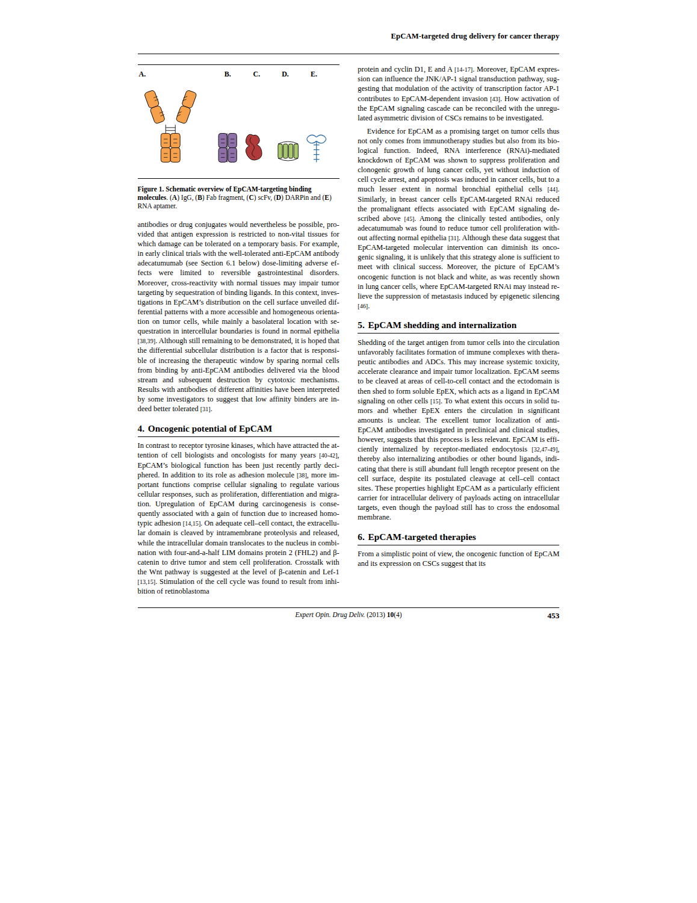EpCAM-targeted drug delivery for cancer therapy
A. B. C. D. E.
Figure 1. Schematic overview of EpCAM-targeting binding molecules. (A) IgG, (B) Fab fragment, (C) scFv, (D) DARPin and (E) RNA aptamer.
antibodies or drug conjugates would nevertheless be possible, provided that antigen expression is restricted to non-vital tissues for which damage can be tolerated on a temporary basis. For example, in early clinical trials with the well-tolerated anti-EpCAM antibody adecatumumab (see Section 6.1 below) dose-limiting adverse effects were limited to reversible gastrointestinal disorders. Moreover, cross-reactivity with normal tissues may impair tumor targeting by sequestration of binding ligands. In this context, investigations in EpCAM’s distribution on the cell surface unveiled differential patterns with a more accessible and homogeneous orientation on tumor cells, while mainly a basolateral location with sequestration in intercellular boundaries is found in normal epithelia [38,39]. Although still remaining to be demonstrated, it is hoped that the differential subcellular distribution is a factor that is responsible of increasing the therapeutic window by sparing normal cells from binding by anti-EpCAM antibodies delivered via the blood stream and subsequent destruction by cytotoxic mechanisms. Results with antibodies of different affinities have been interpreted by some investigators to suggest that low affinity binders are indeed better tolerated [31].
4. Oncogenic potential of EpCAM
In contrast to receptor tyrosine kinases, which have attracted the attention of cell biologists and oncologists for many years [40-42], EpCAM’s biological function has been just recently partly deciphered. In addition to its role as adhesion molecule [38], more important functions comprise cellular signaling to regulate various cellular responses, such as proliferation, differentiation and migration. Upregulation of EpCAM during carcinogenesis is consequently associated with a gain of function due to increased homotypic adhesion [14,15]. On adequate cell–cell contact, the extracellular domain is cleaved by intramembrane proteolysis and released, while the intracellular domain translocates to the nucleus in combination with four-and-a-half LIM domains protein 2 (FHL2) and β-catenin to drive tumor and stem cell proliferation. Crosstalk with the Wnt pathway is suggested at the level of β-catenin and Lef-1 [13,15]. Stimulation of the cell cycle was found to result from inhibition of retinoblastoma
protein and cyclin D1, E and A [14-17]. Moreover, EpCAM expression can influence the JNK/AP-1 signal transduction pathway, suggesting that modulation of the activity of transcription factor AP-1 contributes to EpCAM-dependent invasion [43]. How activation of the EpCAM signaling cascade can be reconciled with the unregulated asymmetric division of CSCs remains to be investigated.
Evidence for EpCAM as a promising target on tumor cells thus not only comes from immunotherapy studies but also from its biological function. Indeed, RNA interference (RNAi)-mediated knockdown of EpCAM was shown to suppress proliferation and clonogenic growth of lung cancer cells, yet without induction of cell cycle arrest, and apoptosis was induced in cancer cells, but to a much lesser extent in normal bronchial epithelial cells [44]. Similarly, in breast cancer cells EpCAM-targeted RNAi reduced the promalignant effects associated with EpCAM signaling described above [45]. Among the clinically tested antibodies, only adecatumumab was found to reduce tumor cell proliferation without affecting normal epithelia [31]. Although these data suggest that EpCAM-targeted molecular intervention can diminish its oncogenic signaling, it is unlikely that this strategy alone is sufficient to meet with clinical success. Moreover, the picture of EpCAM’s oncogenic function is not black and white, as was recently shown in lung cancer cells, where EpCAM-targeted RNAi may instead relieve the suppression of metastasis induced by epigenetic silencing [46].
5. EpCAM shedding and internalization
Shedding of the target antigen from tumor cells into the circulation unfavorably facilitates formation of immune complexes with therapeutic antibodies and ADCs. This may increase systemic toxicity, accelerate clearance and impair tumor localization. EpCAM seems to be cleaved at areas of cell-to-cell contact and the ectodomain is then shed to form soluble EpEX, which acts as a ligand in EpCAM signaling on other cells [15]. To what extent this occurs in solid tumors and whether EpEX enters the circulation in significant amounts is unclear. The excellent tumor localization of anti-EpCAM antibodies investigated in preclinical and clinical studies, however, suggests that this process is less relevant. EpCAM is efficiently internalized by receptor-mediated endocytosis [32,47-49], thereby also internalizing antibodies or other bound ligands, indicating that there is still abundant full length receptor present on the cell surface, despite its postulated cleavage at cell–cell contact sites. These properties highlight EpCAM as a particularly efficient carrier for intracellular delivery of payloads acting on intracellular targets, even though the payload still has to cross the endosomal membrane.
6. EpCAM-targeted therapies
From a simplistic point of view, the oncogenic function of EpCAM and its expression on CSCs suggest that its
Expert Opin. Drug Deliv. (2013) 10(4) 453